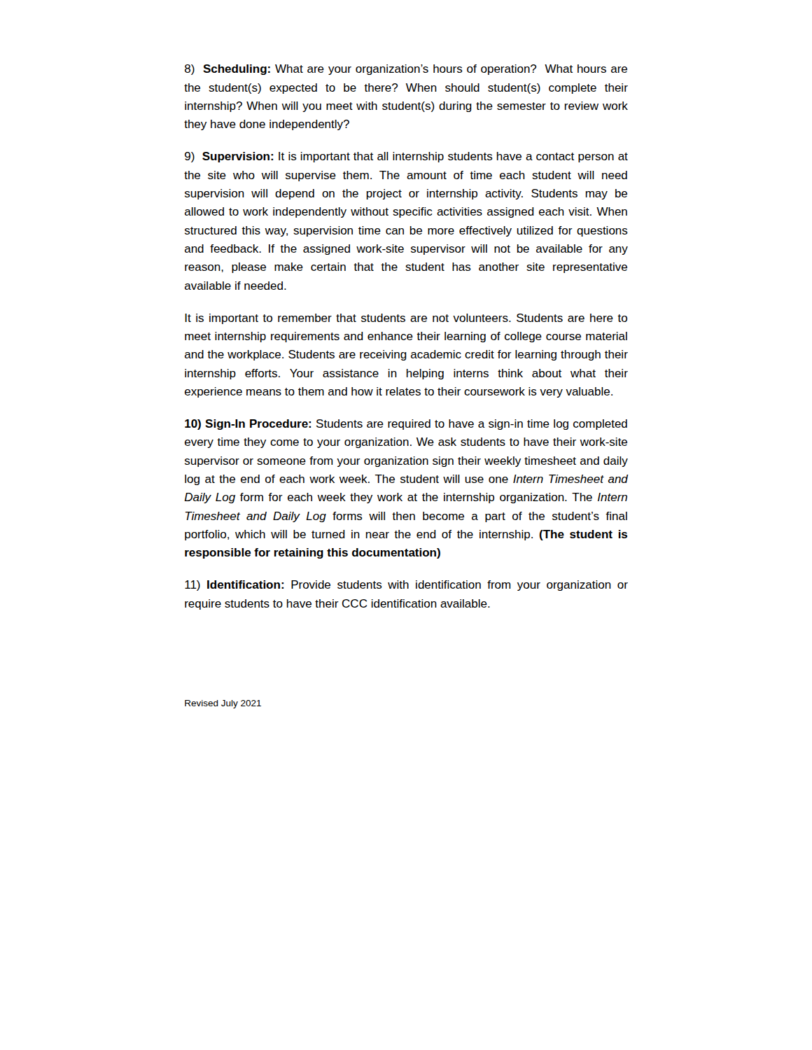8) Scheduling: What are your organization’s hours of operation? What hours are the student(s) expected to be there? When should student(s) complete their internship? When will you meet with student(s) during the semester to review work they have done independently?
9) Supervision: It is important that all internship students have a contact person at the site who will supervise them. The amount of time each student will need supervision will depend on the project or internship activity. Students may be allowed to work independently without specific activities assigned each visit. When structured this way, supervision time can be more effectively utilized for questions and feedback. If the assigned work-site supervisor will not be available for any reason, please make certain that the student has another site representative available if needed.
It is important to remember that students are not volunteers. Students are here to meet internship requirements and enhance their learning of college course material and the workplace. Students are receiving academic credit for learning through their internship efforts. Your assistance in helping interns think about what their experience means to them and how it relates to their coursework is very valuable.
10) Sign-In Procedure: Students are required to have a sign-in time log completed every time they come to your organization. We ask students to have their work-site supervisor or someone from your organization sign their weekly timesheet and daily log at the end of each work week. The student will use one Intern Timesheet and Daily Log form for each week they work at the internship organization. The Intern Timesheet and Daily Log forms will then become a part of the student’s final portfolio, which will be turned in near the end of the internship. (The student is responsible for retaining this documentation)
11) Identification: Provide students with identification from your organization or require students to have their CCC identification available.
Revised July 2021